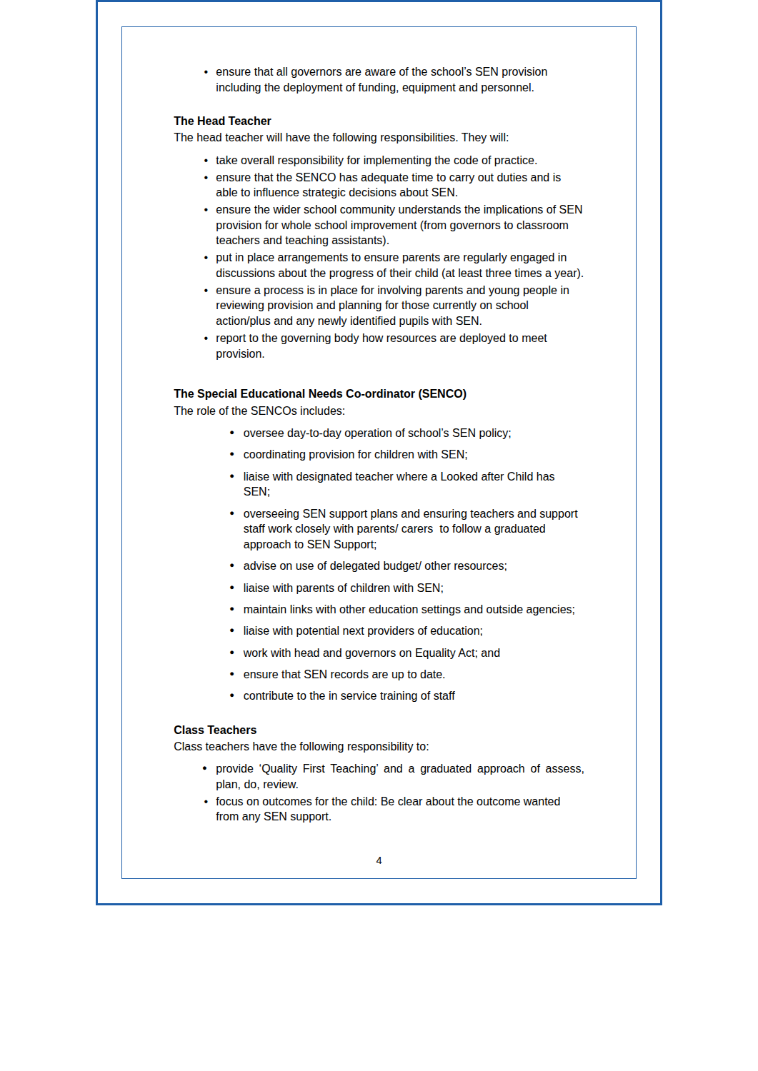ensure that all governors are aware of the school’s SEN provision including the deployment of funding, equipment and personnel.
The Head Teacher
The head teacher will have the following responsibilities. They will:
take overall responsibility for implementing the code of practice.
ensure that the SENCO has adequate time to carry out duties and is able to influence strategic decisions about SEN.
ensure the wider school community understands the implications of SEN provision for whole school improvement (from governors to classroom teachers and teaching assistants).
put in place arrangements to ensure parents are regularly engaged in discussions about the progress of their child (at least three times a year).
ensure a process is in place for involving parents and young people in reviewing provision and planning for those currently on school action/plus and any newly identified pupils with SEN.
report to the governing body how resources are deployed to meet provision.
The Special Educational Needs Co-ordinator (SENCO)
The role of the SENCOs includes:
oversee day-to-day operation of school’s SEN policy;
coordinating provision for children with SEN;
liaise with designated teacher where a Looked after Child has SEN;
overseeing SEN support plans and ensuring teachers and support staff work closely with parents/ carers to follow a graduated approach to SEN Support;
advise on use of delegated budget/ other resources;
liaise with parents of children with SEN;
maintain links with other education settings and outside agencies;
liaise with potential next providers of education;
work with head and governors on Equality Act; and
ensure that SEN records are up to date.
contribute to the in service training of staff
Class Teachers
Class teachers have the following responsibility to:
provide ‘Quality First Teaching’ and a graduated approach of assess, plan, do, review.
focus on outcomes for the child: Be clear about the outcome wanted from any SEN support.
4